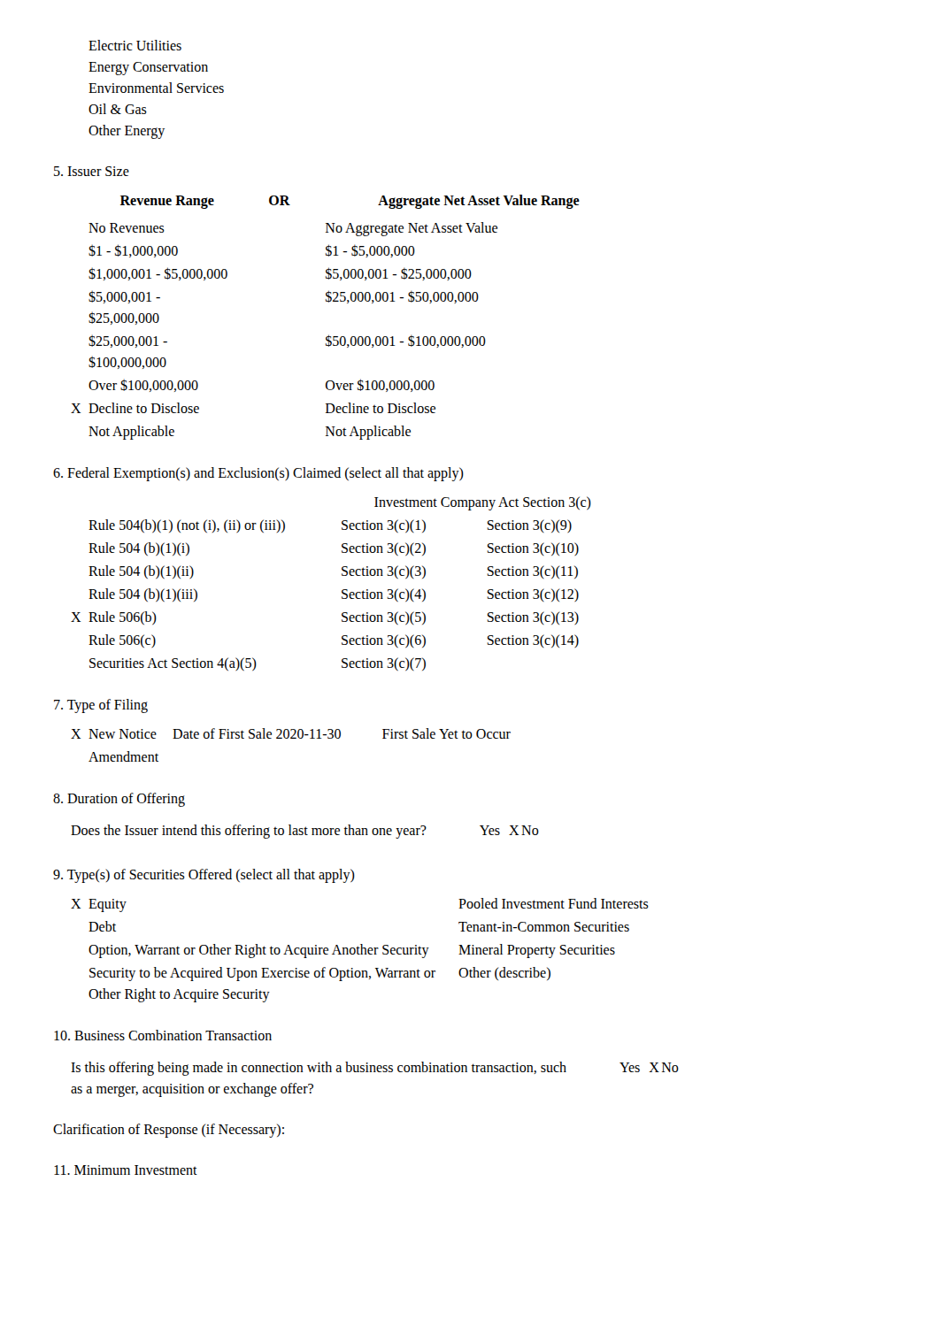Electric Utilities
Energy Conservation
Environmental Services
Oil & Gas
Other Energy
5. Issuer Size
| | Revenue Range | OR | Aggregate Net Asset Value Range |
| | No Revenues | | No Aggregate Net Asset Value |
| | $1 - $1,000,000 | | $1 - $5,000,000 |
| | $1,000,001 - $5,000,000 | | $5,000,001 - $25,000,000 |
| | $5,000,001 - $25,000,000 | | $25,000,001 - $50,000,000 |
| | $25,000,001 - $100,000,000 | | $50,000,001 - $100,000,000 |
| | Over $100,000,000 | | Over $100,000,000 |
| X | Decline to Disclose | | Decline to Disclose |
| | Not Applicable | | Not Applicable |
6. Federal Exemption(s) and Exclusion(s) Claimed (select all that apply)
| | | Investment Company Act Section 3(c) |
| | Rule 504(b)(1) (not (i), (ii) or (iii)) | | Section 3(c)(1) | | Section 3(c)(9) |
| | Rule 504 (b)(1)(i) | | Section 3(c)(2) | | Section 3(c)(10) |
| | Rule 504 (b)(1)(ii) | | Section 3(c)(3) | | Section 3(c)(11) |
| | Rule 504 (b)(1)(iii) | | Section 3(c)(4) | | Section 3(c)(12) |
| X | Rule 506(b) | | Section 3(c)(5) | | Section 3(c)(13) |
| | Rule 506(c) | | Section 3(c)(6) | | Section 3(c)(14) |
| | Securities Act Section 4(a)(5) | | Section 3(c)(7) | | |
7. Type of Filing
| X | New Notice | Date of First Sale 2020-11-30 | | First Sale Yet to Occur |
| | Amendment | | | |
8. Duration of Offering
| Does the Issuer intend this offering to last more than one year? | Yes X No |
9. Type(s) of Securities Offered (select all that apply)
| X | Equity | | Pooled Investment Fund Interests |
| | Debt | | Tenant-in-Common Securities |
| | Option, Warrant or Other Right to Acquire Another Security | | Mineral Property Securities |
| | Security to be Acquired Upon Exercise of Option, Warrant or Other Right to Acquire Security | | Other (describe) |
10. Business Combination Transaction
| Is this offering being made in connection with a business combination transaction, such as a merger, acquisition or exchange offer? | Yes X No |
Clarification of Response (if Necessary):
11. Minimum Investment